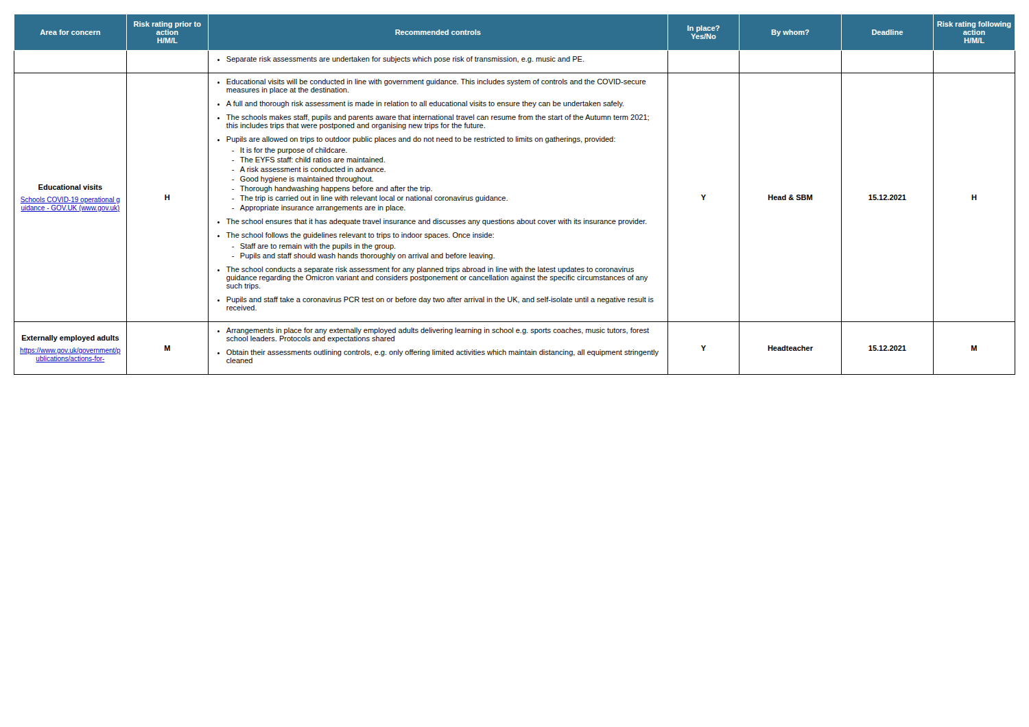| Area for concern | Risk rating prior to action H/M/L | Recommended controls | In place? Yes/No | By whom? | Deadline | Risk rating following action H/M/L |
| --- | --- | --- | --- | --- | --- | --- |
| | | Separate risk assessments are undertaken for subjects which pose risk of transmission, e.g. music and PE. | | | | |
| Educational visits Schools COVID-19 operational guidance - GOV.UK (www.gov.uk) | H | Educational visits will be conducted in line with government guidance. This includes system of controls and the COVID-secure measures in place at the destination. A full and thorough risk assessment is made in relation to all educational visits to ensure they can be undertaken safely. The schools makes staff, pupils and parents aware that international travel can resume from the start of the Autumn term 2021; this includes trips that were postponed and organising new trips for the future. Pupils are allowed on trips to outdoor public places and do not need to be restricted to limits on gatherings, provided: It is for the purpose of childcare. The EYFS staff: child ratios are maintained. A risk assessment is conducted in advance. Good hygiene is maintained throughout. Thorough handwashing happens before and after the trip. The trip is carried out in line with relevant local or national coronavirus guidance. Appropriate insurance arrangements are in place. The school ensures that it has adequate travel insurance and discusses any questions about cover with its insurance provider. The school follows the guidelines relevant to trips to indoor spaces. Once inside: Staff are to remain with the pupils in the group. Pupils and staff should wash hands thoroughly on arrival and before leaving. The school conducts a separate risk assessment for any planned trips abroad in line with the latest updates to coronavirus guidance regarding the Omicron variant and considers postponement or cancellation against the specific circumstances of any such trips. Pupils and staff take a coronavirus PCR test on or before day two after arrival in the UK, and self-isolate until a negative result is received. | Y | Head & SBM | 15.12.2021 | H |
| Externally employed adults https://www.gov.uk/government/publications/actions-for- | M | Arrangements in place for any externally employed adults delivering learning in school e.g. sports coaches, music tutors, forest school leaders. Protocols and expectations shared Obtain their assessments outlining controls, e.g. only offering limited activities which maintain distancing, all equipment stringently cleaned | Y | Headteacher | 15.12.2021 | M |